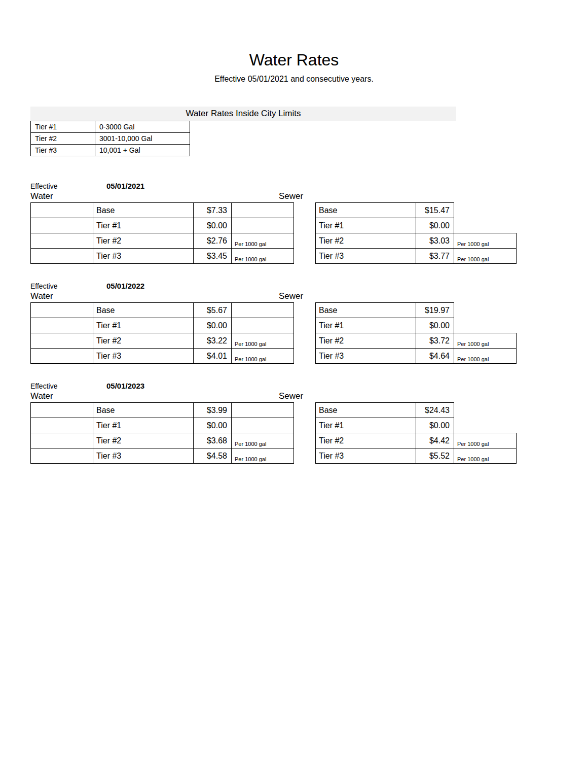Water Rates
Effective 05/01/2021 and consecutive years.
Water Rates Inside City Limits
| Tier #1 | 0-3000 Gal |
| Tier #2 | 3001-10,000 Gal |
| Tier #3 | 10,001 + Gal |
Effective 05/01/2021
Water Sewer
| | Base | $7.33 | | | Base | $15.47 | |
| | Tier #1 | $0.00 | | | Tier #1 | $0.00 | |
| | Tier #2 | $2.76 | Per 1000 gal | | Tier #2 | $3.03 | Per 1000 gal |
| | Tier #3 | $3.45 | Per 1000 gal | | Tier #3 | $3.77 | Per 1000 gal |
Effective 05/01/2022
Water Sewer
| | Base | $5.67 | | | Base | $19.97 | |
| | Tier #1 | $0.00 | | | Tier #1 | $0.00 | |
| | Tier #2 | $3.22 | Per 1000 gal | | Tier #2 | $3.72 | Per 1000 gal |
| | Tier #3 | $4.01 | Per 1000 gal | | Tier #3 | $4.64 | Per 1000 gal |
Effective 05/01/2023
Water Sewer
| | Base | $3.99 | | | Base | $24.43 | |
| | Tier #1 | $0.00 | | | Tier #1 | $0.00 | |
| | Tier #2 | $3.68 | Per 1000 gal | | Tier #2 | $4.42 | Per 1000 gal |
| | Tier #3 | $4.58 | Per 1000 gal | | Tier #3 | $5.52 | Per 1000 gal |